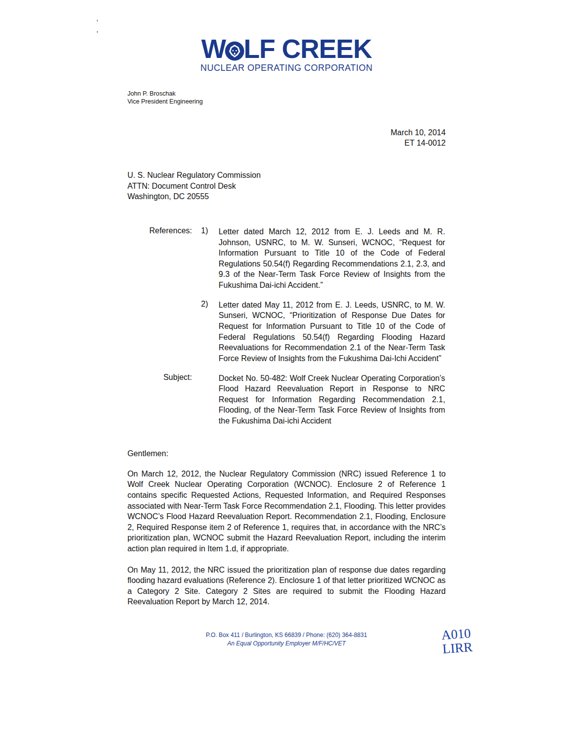’
’
W LF CREEK
NUCLEAR OPERATING CORPORATION
John P. Broschak
Vice President Engineering
March 10, 2014
ET 14-0012
U. S. Nuclear Regulatory Commission
ATTN: Document Control Desk
Washington, DC 20555
| References: | 1) | Letter dated March 12, 2012 from E. J. Leeds and M. R. Johnson, USNRC, to M. W. Sunseri, WCNOC, “Request for Information Pursuant to Title 10 of the Code of Federal Regulations 50.54(f) Regarding Recommendations 2.1, 2.3, and 9.3 of the Near-Term Task Force Review of Insights from the Fukushima Dai-ichi Accident.” |
| | 2) | Letter dated May 11, 2012 from E. J. Leeds, USNRC, to M. W. Sunseri, WCNOC, “Prioritization of Response Due Dates for Request for Information Pursuant to Title 10 of the Code of Federal Regulations 50.54(f) Regarding Flooding Hazard Reevaluations for Recommendation 2.1 of the Near-Term Task Force Review of Insights from the Fukushima Dai-Ichi Accident” |
| Subject: | | Docket No. 50-482: Wolf Creek Nuclear Operating Corporation’s Flood Hazard Reevaluation Report in Response to NRC Request for Information Regarding Recommendation 2.1, Flooding, of the Near-Term Task Force Review of Insights from the Fukushima Dai-ichi Accident |
Gentlemen:
On March 12, 2012, the Nuclear Regulatory Commission (NRC) issued Reference 1 to Wolf Creek Nuclear Operating Corporation (WCNOC). Enclosure 2 of Reference 1 contains specific Requested Actions, Requested Information, and Required Responses associated with Near-Term Task Force Recommendation 2.1, Flooding. This letter provides WCNOC’s Flood Hazard Reevaluation Report. Recommendation 2.1, Flooding, Enclosure 2, Required Response item 2 of Reference 1, requires that, in accordance with the NRC’s prioritization plan, WCNOC submit the Hazard Reevaluation Report, including the interim action plan required in Item 1.d, if appropriate.
On May 11, 2012, the NRC issued the prioritization plan of response due dates regarding flooding hazard evaluations (Reference 2). Enclosure 1 of that letter prioritized WCNOC as a Category 2 Site. Category 2 Sites are required to submit the Flooding Hazard Reevaluation Report by March 12, 2014.
P.O. Box 411 / Burlington, KS 66839 / Phone: (620) 364-8831
An Equal Opportunity Employer M/F/HC/VET
A010
LIRR